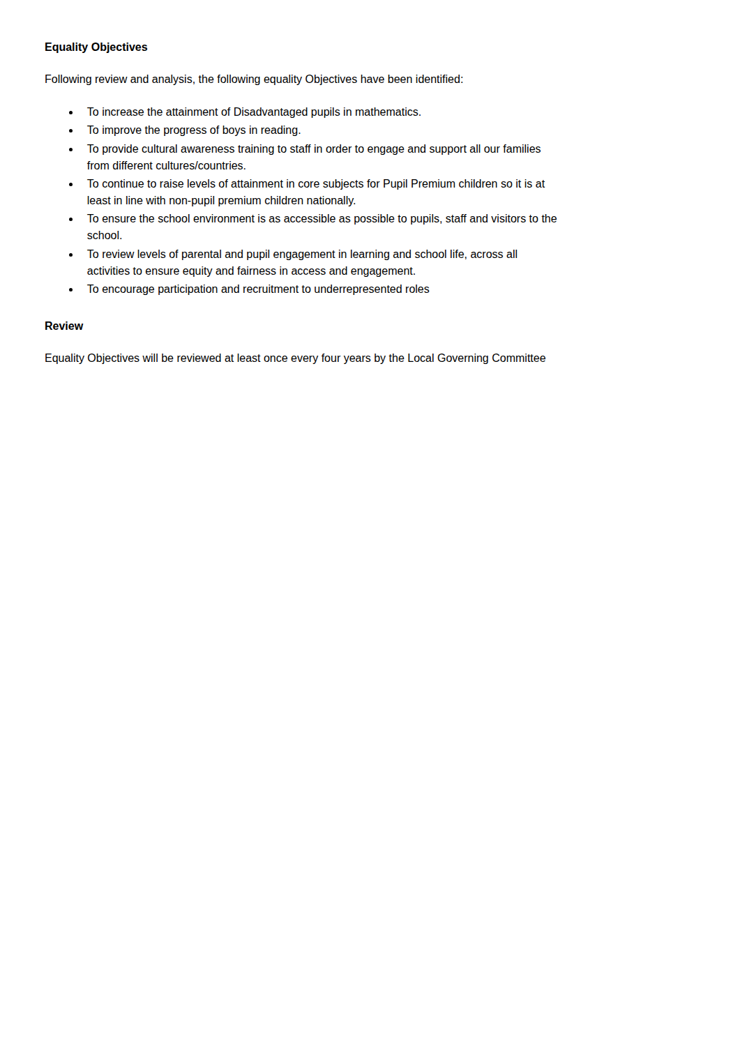Equality Objectives
Following review and analysis, the following equality Objectives have been identified:
To increase the attainment of Disadvantaged pupils in mathematics.
To improve the progress of boys in reading.
To provide cultural awareness training to staff in order to engage and support all our families from different cultures/countries.
To continue to raise levels of attainment in core subjects for Pupil Premium children so it is at least in line with non-pupil premium children nationally.
To ensure the school environment is as accessible as possible to pupils, staff and visitors to the school.
To review levels of parental and pupil engagement in learning and school life, across all activities to ensure equity and fairness in access and engagement.
To encourage participation and recruitment to underrepresented roles
Review
Equality Objectives will be reviewed at least once every four years by the Local Governing Committee